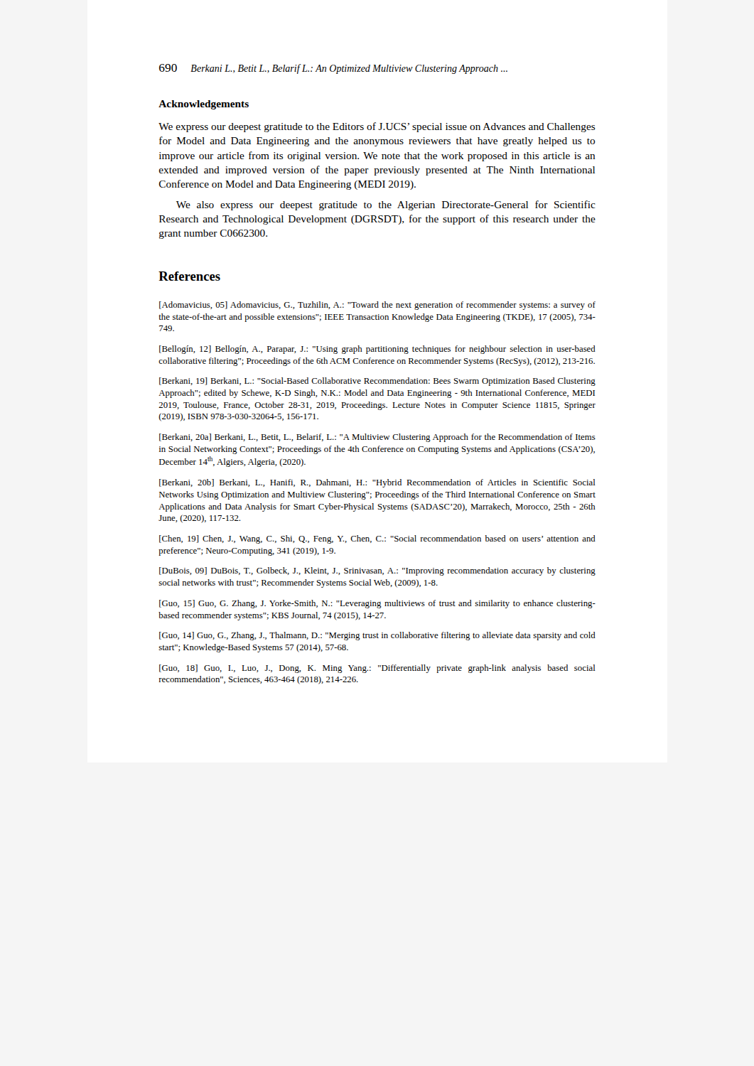690 Berkani L., Betit L., Belarif L.: An Optimized Multiview Clustering Approach ...
Acknowledgements
We express our deepest gratitude to the Editors of J.UCS’ special issue on Advances and Challenges for Model and Data Engineering and the anonymous reviewers that have greatly helped us to improve our article from its original version. We note that the work proposed in this article is an extended and improved version of the paper previously presented at The Ninth International Conference on Model and Data Engineering (MEDI 2019).
We also express our deepest gratitude to the Algerian Directorate-General for Scientific Research and Technological Development (DGRSDT), for the support of this research under the grant number C0662300.
References
[Adomavicius, 05] Adomavicius, G., Tuzhilin, A.: "Toward the next generation of recommender systems: a survey of the state-of-the-art and possible extensions"; IEEE Transaction Knowledge Data Engineering (TKDE), 17 (2005), 734-749.
[Bellogín, 12] Bellogín, A., Parapar, J.: "Using graph partitioning techniques for neighbour selection in user-based collaborative filtering"; Proceedings of the 6th ACM Conference on Recommender Systems (RecSys), (2012), 213-216.
[Berkani, 19] Berkani, L.: "Social-Based Collaborative Recommendation: Bees Swarm Optimization Based Clustering Approach"; edited by Schewe, K-D Singh, N.K.: Model and Data Engineering - 9th International Conference, MEDI 2019, Toulouse, France, October 28-31, 2019, Proceedings. Lecture Notes in Computer Science 11815, Springer (2019), ISBN 978-3-030-32064-5, 156-171.
[Berkani, 20a] Berkani, L., Betit, L., Belarif, L.: "A Multiview Clustering Approach for the Recommendation of Items in Social Networking Context"; Proceedings of the 4th Conference on Computing Systems and Applications (CSA’20), December 14th, Algiers, Algeria, (2020).
[Berkani, 20b] Berkani, L., Hanifi, R., Dahmani, H.: "Hybrid Recommendation of Articles in Scientific Social Networks Using Optimization and Multiview Clustering"; Proceedings of the Third International Conference on Smart Applications and Data Analysis for Smart Cyber-Physical Systems (SADASC’20), Marrakech, Morocco, 25th - 26th June, (2020), 117-132.
[Chen, 19] Chen, J., Wang, C., Shi, Q., Feng, Y., Chen, C.: "Social recommendation based on users’ attention and preference"; Neuro-Computing, 341 (2019), 1-9.
[DuBois, 09] DuBois, T., Golbeck, J., Kleint, J., Srinivasan, A.: "Improving recommendation accuracy by clustering social networks with trust"; Recommender Systems Social Web, (2009), 1-8.
[Guo, 15] Guo, G. Zhang, J. Yorke-Smith, N.: "Leveraging multiviews of trust and similarity to enhance clustering-based recommender systems"; KBS Journal, 74 (2015), 14-27.
[Guo, 14] Guo, G., Zhang, J., Thalmann, D.: "Merging trust in collaborative filtering to alleviate data sparsity and cold start"; Knowledge-Based Systems 57 (2014), 57-68.
[Guo, 18] Guo, I., Luo, J., Dong, K. Ming Yang.: "Differentially private graph-link analysis based social recommendation", Sciences, 463-464 (2018), 214-226.